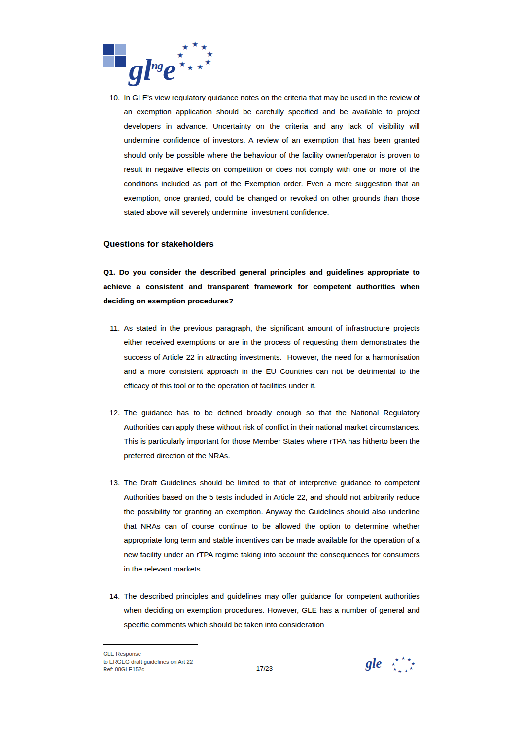glnge
★★★★★ ★★★★
10. In GLE's view regulatory guidance notes on the criteria that may be used in the review of an exemption application should be carefully specified and be available to project developers in advance. Uncertainty on the criteria and any lack of visibility will undermine confidence of investors. A review of an exemption that has been granted should only be possible where the behaviour of the facility owner/operator is proven to result in negative effects on competition or does not comply with one or more of the conditions included as part of the Exemption order. Even a mere suggestion that an exemption, once granted, could be changed or revoked on other grounds than those stated above will severely undermine investment confidence.
Questions for stakeholders
Q1. Do you consider the described general principles and guidelines appropriate to achieve a consistent and transparent framework for competent authorities when deciding on exemption procedures?
11. As stated in the previous paragraph, the significant amount of infrastructure projects either received exemptions or are in the process of requesting them demonstrates the success of Article 22 in attracting investments. However, the need for a harmonisation and a more consistent approach in the EU Countries can not be detrimental to the efficacy of this tool or to the operation of facilities under it.
12. The guidance has to be defined broadly enough so that the National Regulatory Authorities can apply these without risk of conflict in their national market circumstances. This is particularly important for those Member States where rTPA has hitherto been the preferred direction of the NRAs.
13. The Draft Guidelines should be limited to that of interpretive guidance to competent Authorities based on the 5 tests included in Article 22, and should not arbitrarily reduce the possibility for granting an exemption. Anyway the Guidelines should also underline that NRAs can of course continue to be allowed the option to determine whether appropriate long term and stable incentives can be made available for the operation of a new facility under an rTPA regime taking into account the consequences for consumers in the relevant markets.
14. The described principles and guidelines may offer guidance for competent authorities when deciding on exemption procedures. However, GLE has a number of general and specific comments which should be taken into consideration
GLE Response
to ERGEG draft guidelines on Art 22
Ref: 08GLE152c
17/23
gle ★★★★★ ★★★★